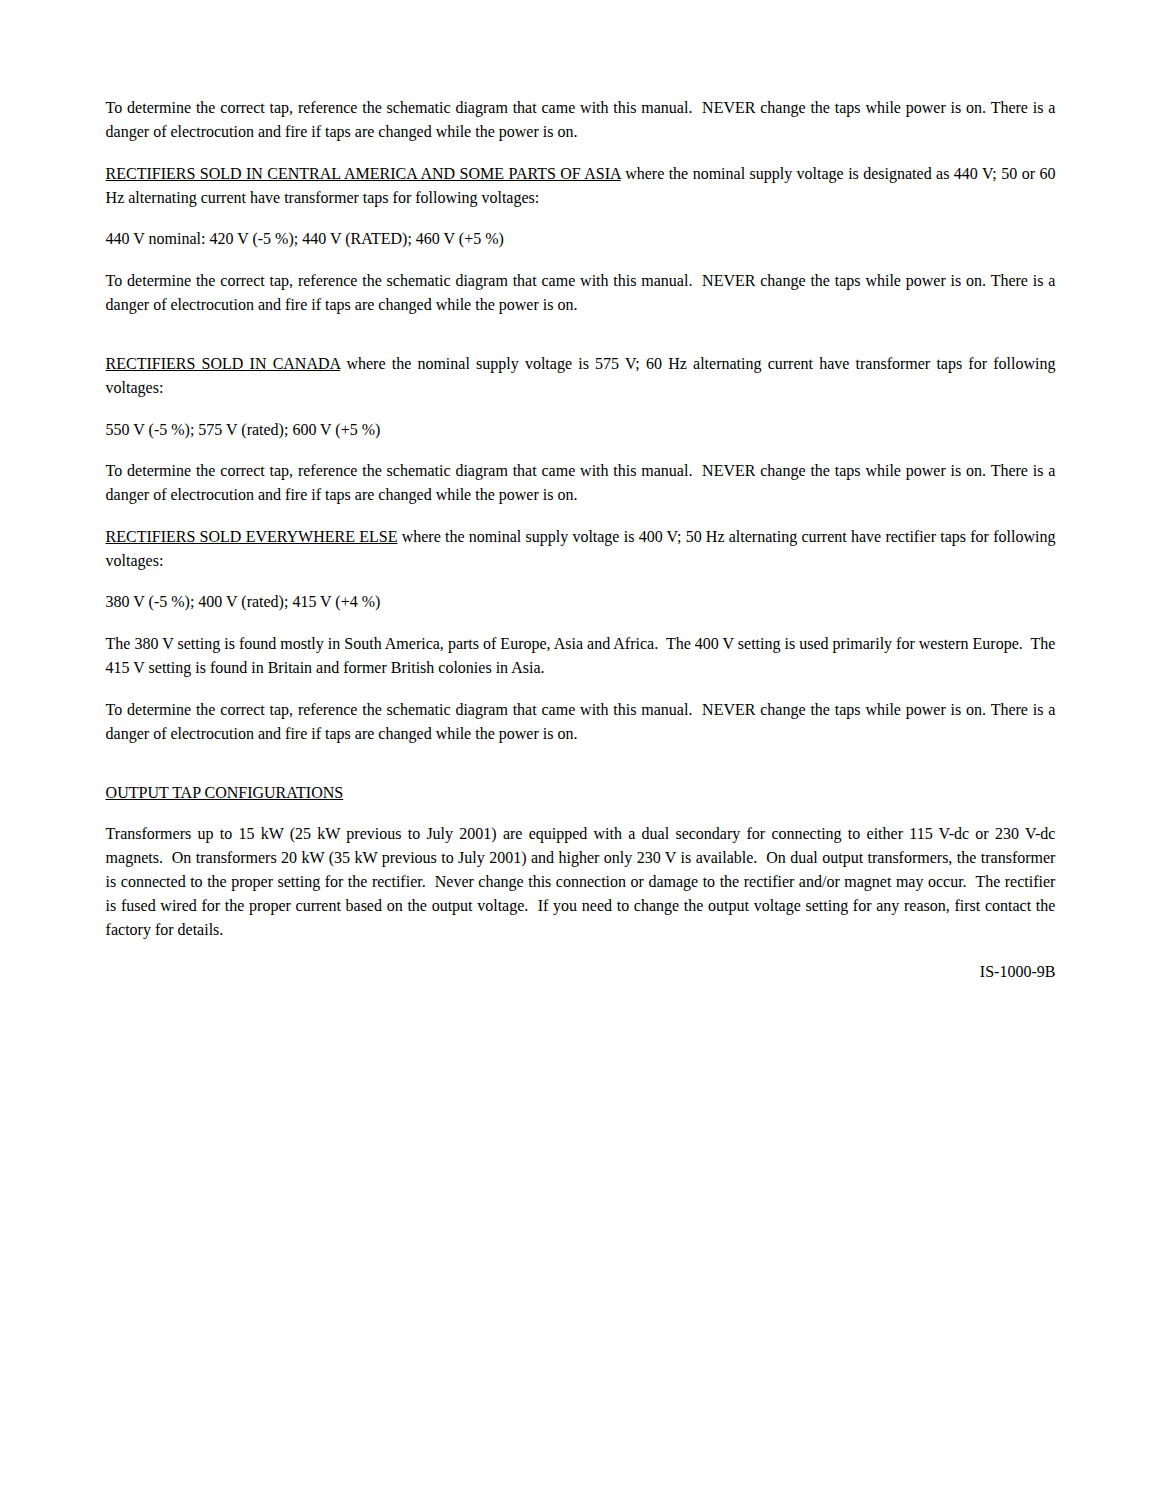To determine the correct tap, reference the schematic diagram that came with this manual. NEVER change the taps while power is on. There is a danger of electrocution and fire if taps are changed while the power is on.
RECTIFIERS SOLD IN CENTRAL AMERICA AND SOME PARTS OF ASIA where the nominal supply voltage is designated as 440 V; 50 or 60 Hz alternating current have transformer taps for following voltages:
440 V nominal: 420 V (-5 %); 440 V (RATED); 460 V (+5 %)
To determine the correct tap, reference the schematic diagram that came with this manual. NEVER change the taps while power is on. There is a danger of electrocution and fire if taps are changed while the power is on.
RECTIFIERS SOLD IN CANADA where the nominal supply voltage is 575 V; 60 Hz alternating current have transformer taps for following voltages:
550 V (-5 %); 575 V (rated); 600 V (+5 %)
To determine the correct tap, reference the schematic diagram that came with this manual. NEVER change the taps while power is on. There is a danger of electrocution and fire if taps are changed while the power is on.
RECTIFIERS SOLD EVERYWHERE ELSE where the nominal supply voltage is 400 V; 50 Hz alternating current have rectifier taps for following voltages:
380 V (-5 %); 400 V (rated); 415 V (+4 %)
The 380 V setting is found mostly in South America, parts of Europe, Asia and Africa. The 400 V setting is used primarily for western Europe. The 415 V setting is found in Britain and former British colonies in Asia.
To determine the correct tap, reference the schematic diagram that came with this manual. NEVER change the taps while power is on. There is a danger of electrocution and fire if taps are changed while the power is on.
OUTPUT TAP CONFIGURATIONS
Transformers up to 15 kW (25 kW previous to July 2001) are equipped with a dual secondary for connecting to either 115 V-dc or 230 V-dc magnets. On transformers 20 kW (35 kW previous to July 2001) and higher only 230 V is available. On dual output transformers, the transformer is connected to the proper setting for the rectifier. Never change this connection or damage to the rectifier and/or magnet may occur. The rectifier is fused wired for the proper current based on the output voltage. If you need to change the output voltage setting for any reason, first contact the factory for details.
IS-1000-9B